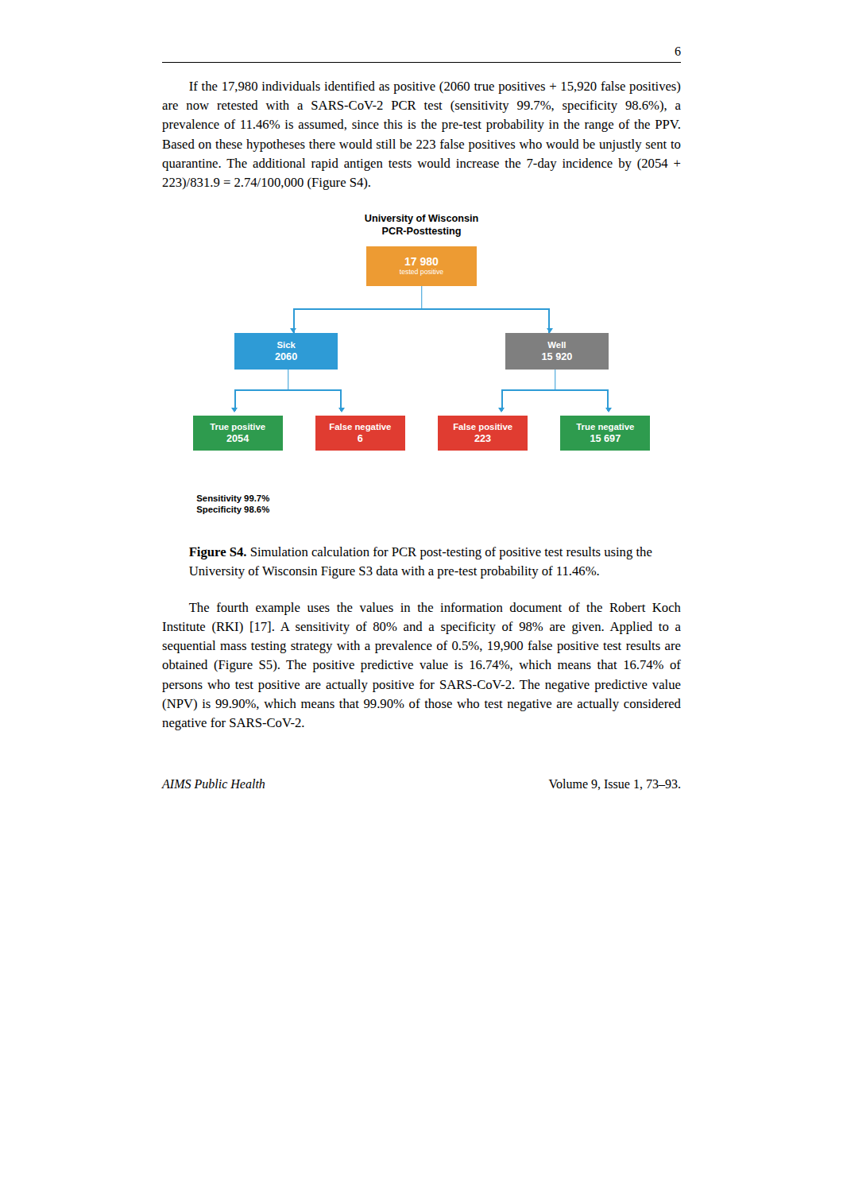6
If the 17,980 individuals identified as positive (2060 true positives + 15,920 false positives) are now retested with a SARS-CoV-2 PCR test (sensitivity 99.7%, specificity 98.6%), a prevalence of 11.46% is assumed, since this is the pre-test probability in the range of the PPV. Based on these hypotheses there would still be 223 false positives who would be unjustly sent to quarantine. The additional rapid antigen tests would increase the 7-day incidence by (2054 + 223)/831.9 = 2.74/100,000 (Figure S4).
University of Wisconsin
PCR-Posttesting
17 980 tested positive
Sick 2060
Well 15 920
True positive 2054
False negative 6
False positive 223
True negative 15 697
Sensitivity 99.7%
Specificity 98.6%
Figure S4. Simulation calculation for PCR post-testing of positive test results using the University of Wisconsin Figure S3 data with a pre-test probability of 11.46%.
The fourth example uses the values in the information document of the Robert Koch Institute (RKI) [17]. A sensitivity of 80% and a specificity of 98% are given. Applied to a sequential mass testing strategy with a prevalence of 0.5%, 19,900 false positive test results are obtained (Figure S5). The positive predictive value is 16.74%, which means that 16.74% of persons who test positive are actually positive for SARS-CoV-2. The negative predictive value (NPV) is 99.90%, which means that 99.90% of those who test negative are actually considered negative for SARS-CoV-2.
AIMS Public Health
Volume 9, Issue 1, 73–93.